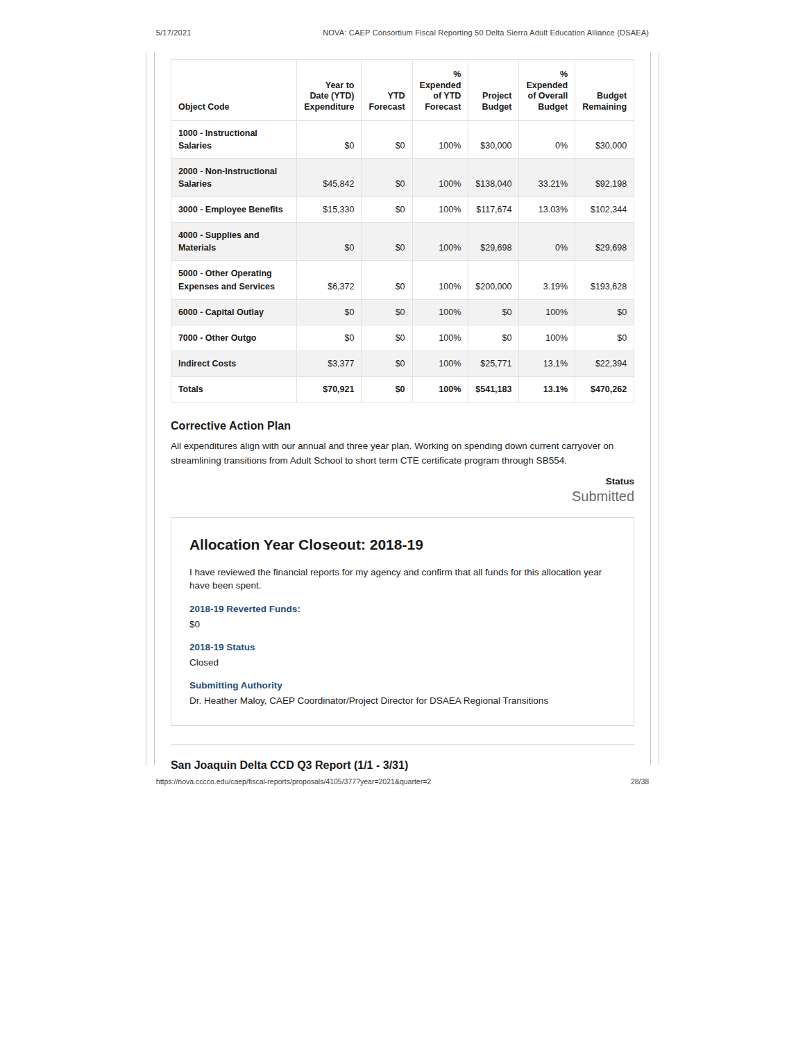5/17/2021
NOVA: CAEP Consortium Fiscal Reporting 50 Delta Sierra Adult Education Alliance (DSAEA)
| Object Code | Year to Date (YTD) Expenditure | YTD Forecast | % Expended of YTD Forecast | Project Budget | % Expended of Overall Budget | Budget Remaining |
| --- | --- | --- | --- | --- | --- | --- |
| 1000 - Instructional Salaries | $0 | $0 | 100% | $30,000 | 0% | $30,000 |
| 2000 - Non-Instructional Salaries | $45,842 | $0 | 100% | $138,040 | 33.21% | $92,198 |
| 3000 - Employee Benefits | $15,330 | $0 | 100% | $117,674 | 13.03% | $102,344 |
| 4000 - Supplies and Materials | $0 | $0 | 100% | $29,698 | 0% | $29,698 |
| 5000 - Other Operating Expenses and Services | $6,372 | $0 | 100% | $200,000 | 3.19% | $193,628 |
| 6000 - Capital Outlay | $0 | $0 | 100% | $0 | 100% | $0 |
| 7000 - Other Outgo | $0 | $0 | 100% | $0 | 100% | $0 |
| Indirect Costs | $3,377 | $0 | 100% | $25,771 | 13.1% | $22,394 |
| Totals | $70,921 | $0 | 100% | $541,183 | 13.1% | $470,262 |
Corrective Action Plan
All expenditures align with our annual and three year plan. Working on spending down current carryover on streamlining transitions from Adult School to short term CTE certificate program through SB554.
Status
Submitted
Allocation Year Closeout: 2018-19
I have reviewed the financial reports for my agency and confirm that all funds for this allocation year have been spent.
2018-19 Reverted Funds:
$0
2018-19 Status
Closed
Submitting Authority
Dr. Heather Maloy, CAEP Coordinator/Project Director for DSAEA Regional Transitions
San Joaquin Delta CCD Q3 Report (1/1 - 3/31)
https://nova.cccco.edu/caep/fiscal-reports/proposals/4105/377?year=2021&quarter=2
28/38